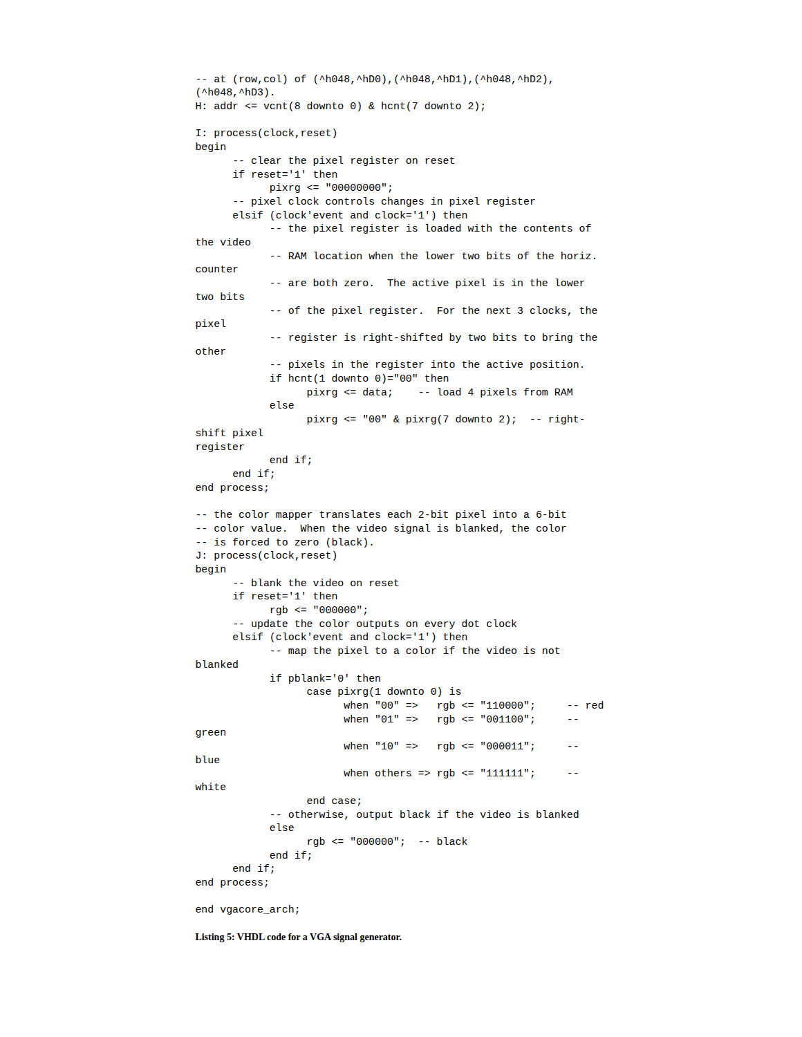-- at (row,col) of (^h048,^hD0),(^h048,^hD1),(^h048,^hD2),(^h048,^hD3).
H: addr <= vcnt(8 downto 0) & hcnt(7 downto 2);

I: process(clock,reset)
begin
      -- clear the pixel register on reset
      if reset='1' then
            pixrg <= "00000000";
      -- pixel clock controls changes in pixel register
      elsif (clock'event and clock='1') then
            -- the pixel register is loaded with the contents of the video
            -- RAM location when the lower two bits of the horiz. counter
            -- are both zero.  The active pixel is in the lower two bits
            -- of the pixel register.  For the next 3 clocks, the pixel
            -- register is right-shifted by two bits to bring the other
            -- pixels in the register into the active position.
            if hcnt(1 downto 0)="00" then
                  pixrg <= data;    -- load 4 pixels from RAM
            else
                  pixrg <= "00" & pixrg(7 downto 2);  -- right-shift pixel
register
            end if;
      end if;
end process;

-- the color mapper translates each 2-bit pixel into a 6-bit
-- color value.  When the video signal is blanked, the color
-- is forced to zero (black).
J: process(clock,reset)
begin
      -- blank the video on reset
      if reset='1' then
            rgb <= "000000";
      -- update the color outputs on every dot clock
      elsif (clock'event and clock='1') then
            -- map the pixel to a color if the video is not blanked
            if pblank='0' then
                  case pixrg(1 downto 0) is
                        when "00" =>   rgb <= "110000";     -- red
                        when "01" =>   rgb <= "001100";     -- green
                        when "10" =>   rgb <= "000011";     -- blue
                        when others => rgb <= "111111";     -- white
                  end case;
            -- otherwise, output black if the video is blanked
            else
                  rgb <= "000000";  -- black
            end if;
      end if;
end process;

end vgacore_arch;
Listing 5: VHDL code for a VGA signal generator.